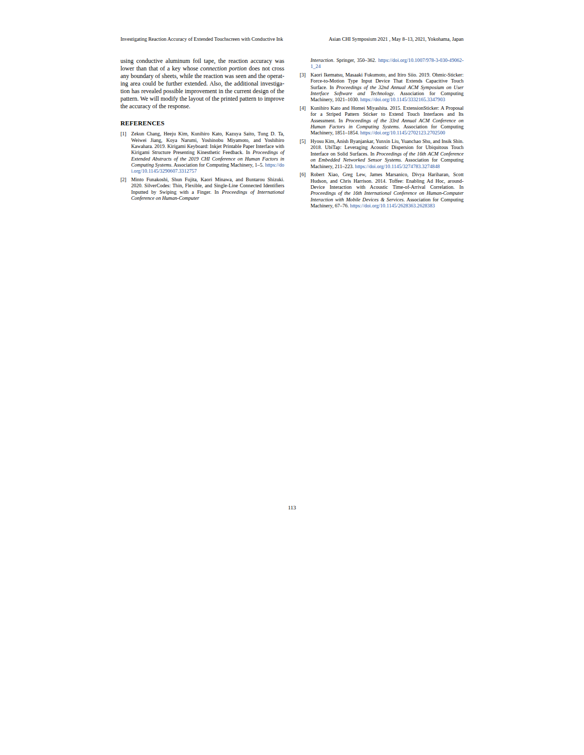Investigating Reaction Accuracy of Extended Touchscreen with Conductive Ink
Asian CHI Symposium 2021 , May 8–13, 2021, Yokohama, Japan
using conductive aluminum foil tape, the reaction accuracy was lower than that of a key whose connection portion does not cross any boundary of sheets, while the reaction was seen and the operating area could be further extended. Also, the additional investigation has revealed possible improvement in the current design of the pattern. We will modify the layout of the printed pattern to improve the accuracy of the response.
REFERENCES
[1] Zekun Chang, Heeju Kim, Kunihiro Kato, Kazuya Saito, Tung D. Ta, Weiwei Jiang, Koya Narumi, Yoshinobu Miyamoto, and Yoshihiro Kawahara. 2019. Kirigami Keyboard: Inkjet Printable Paper Interface with Kirigami Structure Presenting Kinesthetic Feedback. In Proceedings of Extended Abstracts of the 2019 CHI Conference on Human Factors in Computing Systems. Association for Computing Machinery, 1–5. https://doi.org/10.1145/3290607.3312757
[2] Minto Funakoshi, Shun Fujita, Kaori Minawa, and Buntarou Shizuki. 2020. SilverCodes: Thin, Flexible, and Single-Line Connected Identifiers Inputted by Swiping with a Finger. In Proceedings of International Conference on Human-Computer
Interaction. Springer, 350–362. https://doi.org/10.1007/978-3-030-49062-1_24
[3] Kaori Ikematsu, Masaaki Fukumoto, and Itiro Siio. 2019. Ohmic-Sticker: Force-to-Motion Type Input Device That Extends Capacitive Touch Surface. In Proceedings of the 32nd Annual ACM Symposium on User Interface Software and Technology. Association for Computing Machinery, 1021–1030. https://doi.org/10.1145/3332165.3347903
[4] Kunihiro Kato and Homei Miyashita. 2015. ExtensionSticker: A Proposal for a Striped Pattern Sticker to Extend Touch Interfaces and Its Assessment. In Proceedings of the 33rd Annual ACM Conference on Human Factors in Computing Systems. Association for Computing Machinery, 1851–1854. https://doi.org/10.1145/2702123.2702500
[5] Hyosu Kim, Anish Byanjankar, Yunxin Liu, Yuanchao Shu, and Insik Shin. 2018. UbiTap: Leveraging Acoustic Dispersion for Ubiquitous Touch Interface on Solid Surfaces. In Proceedings of the 16th ACM Conference on Embedded Networked Sensor Systems. Association for Computing Machinery, 211–223. https://doi.org/10.1145/3274783.3274848
[6] Robert Xiao, Greg Lew, James Marsanico, Divya Hariharan, Scott Hudson, and Chris Harrison. 2014. Toffee: Enabling Ad Hoc, around-Device Interaction with Acoustic Time-of-Arrival Correlation. In Proceedings of the 16th International Conference on Human-Computer Interaction with Mobile Devices & Services. Association for Computing Machinery, 67–76. https://doi.org/10.1145/2628363.2628383
113